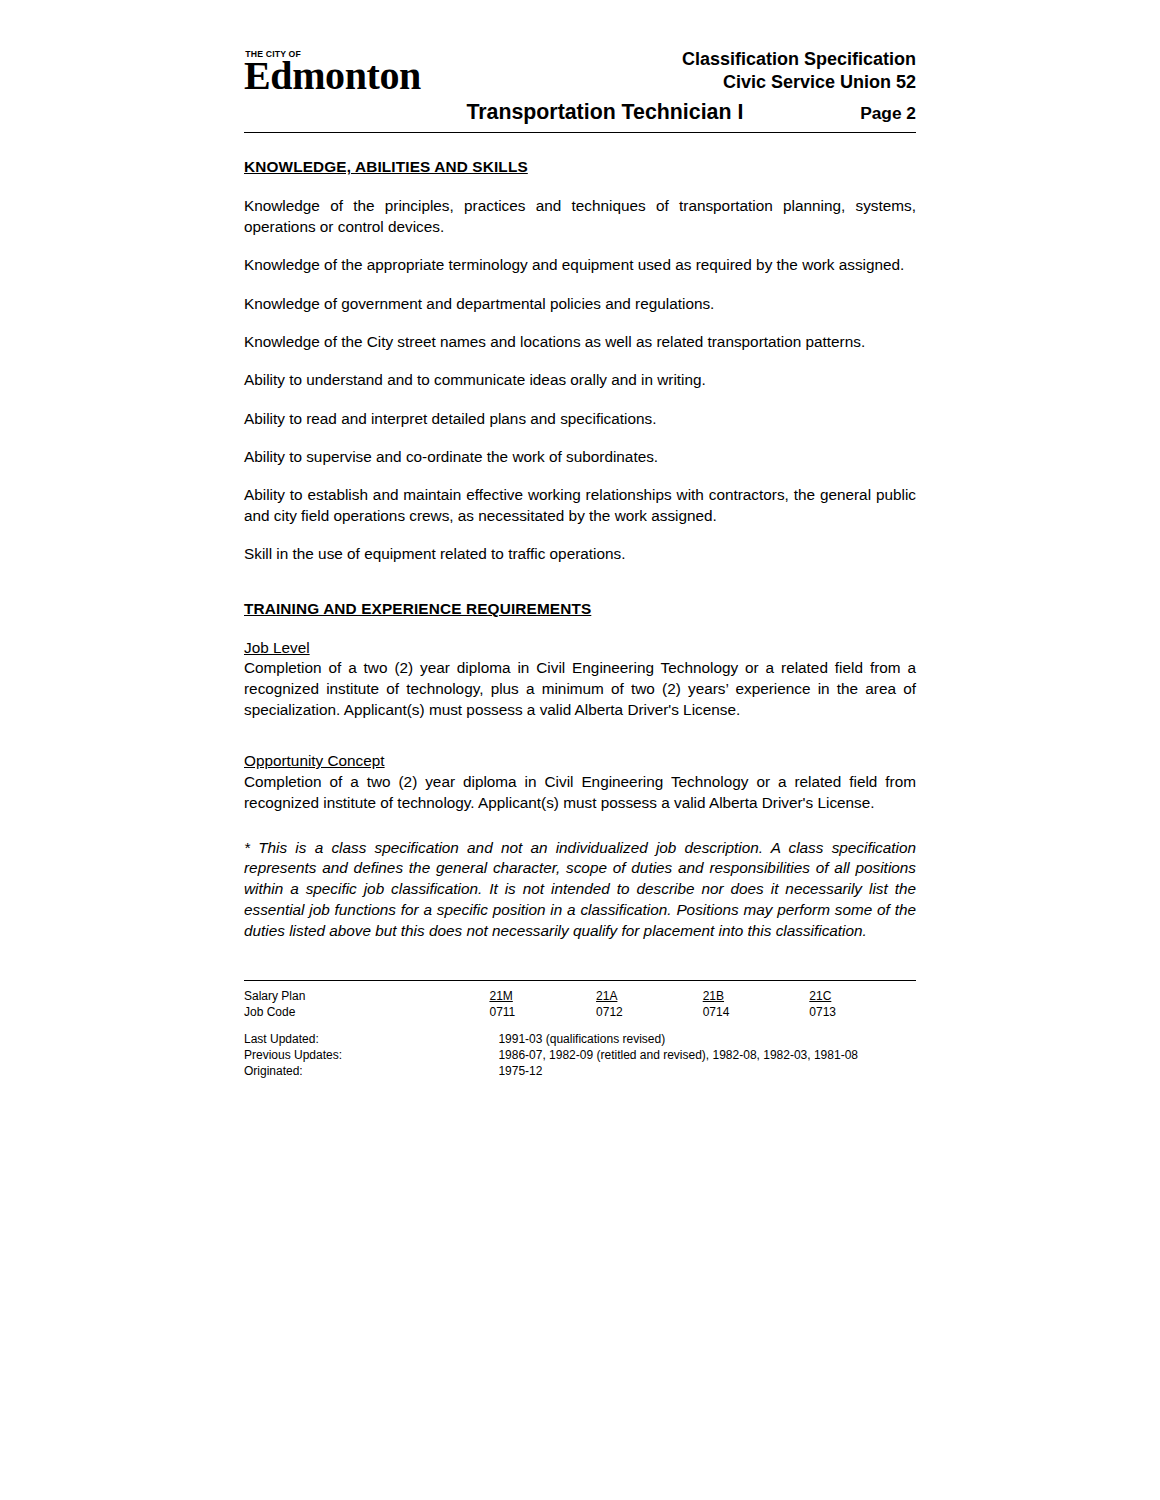The City of
Edmonton
Classification Specification
Civic Service Union 52
Transportation Technician I
Page 2
KNOWLEDGE, ABILITIES AND SKILLS
Knowledge of the principles, practices and techniques of transportation planning, systems, operations or control devices.
Knowledge of the appropriate terminology and equipment used as required by the work assigned.
Knowledge of government and departmental policies and regulations.
Knowledge of the City street names and locations as well as related transportation patterns.
Ability to understand and to communicate ideas orally and in writing.
Ability to read and interpret detailed plans and specifications.
Ability to supervise and co-ordinate the work of subordinates.
Ability to establish and maintain effective working relationships with contractors, the general public and city field operations crews, as necessitated by the work assigned.
Skill in the use of equipment related to traffic operations.
TRAINING AND EXPERIENCE REQUIREMENTS
Job Level
Completion of a two (2) year diploma in Civil Engineering Technology or a related field from a recognized institute of technology, plus a minimum of two (2) years’ experience in the area of specialization. Applicant(s) must possess a valid Alberta Driver's License.
Opportunity Concept
Completion of a two (2) year diploma in Civil Engineering Technology or a related field from recognized institute of technology. Applicant(s) must possess a valid Alberta Driver's License.
* This is a class specification and not an individualized job description. A class specification represents and defines the general character, scope of duties and responsibilities of all positions within a specific job classification. It is not intended to describe nor does it necessarily list the essential job functions for a specific position in a classification. Positions may perform some of the duties listed above but this does not necessarily qualify for placement into this classification.
| Salary Plan | 21M | 21A | 21B | 21C |
| Job Code | 0711 | 0712 | 0714 | 0713 |
| Last Updated: | 1991-03 (qualifications revised) |
| Previous Updates: | 1986-07, 1982-09 (retitled and revised), 1982-08, 1982-03, 1981-08 |
| Originated: | 1975-12 |